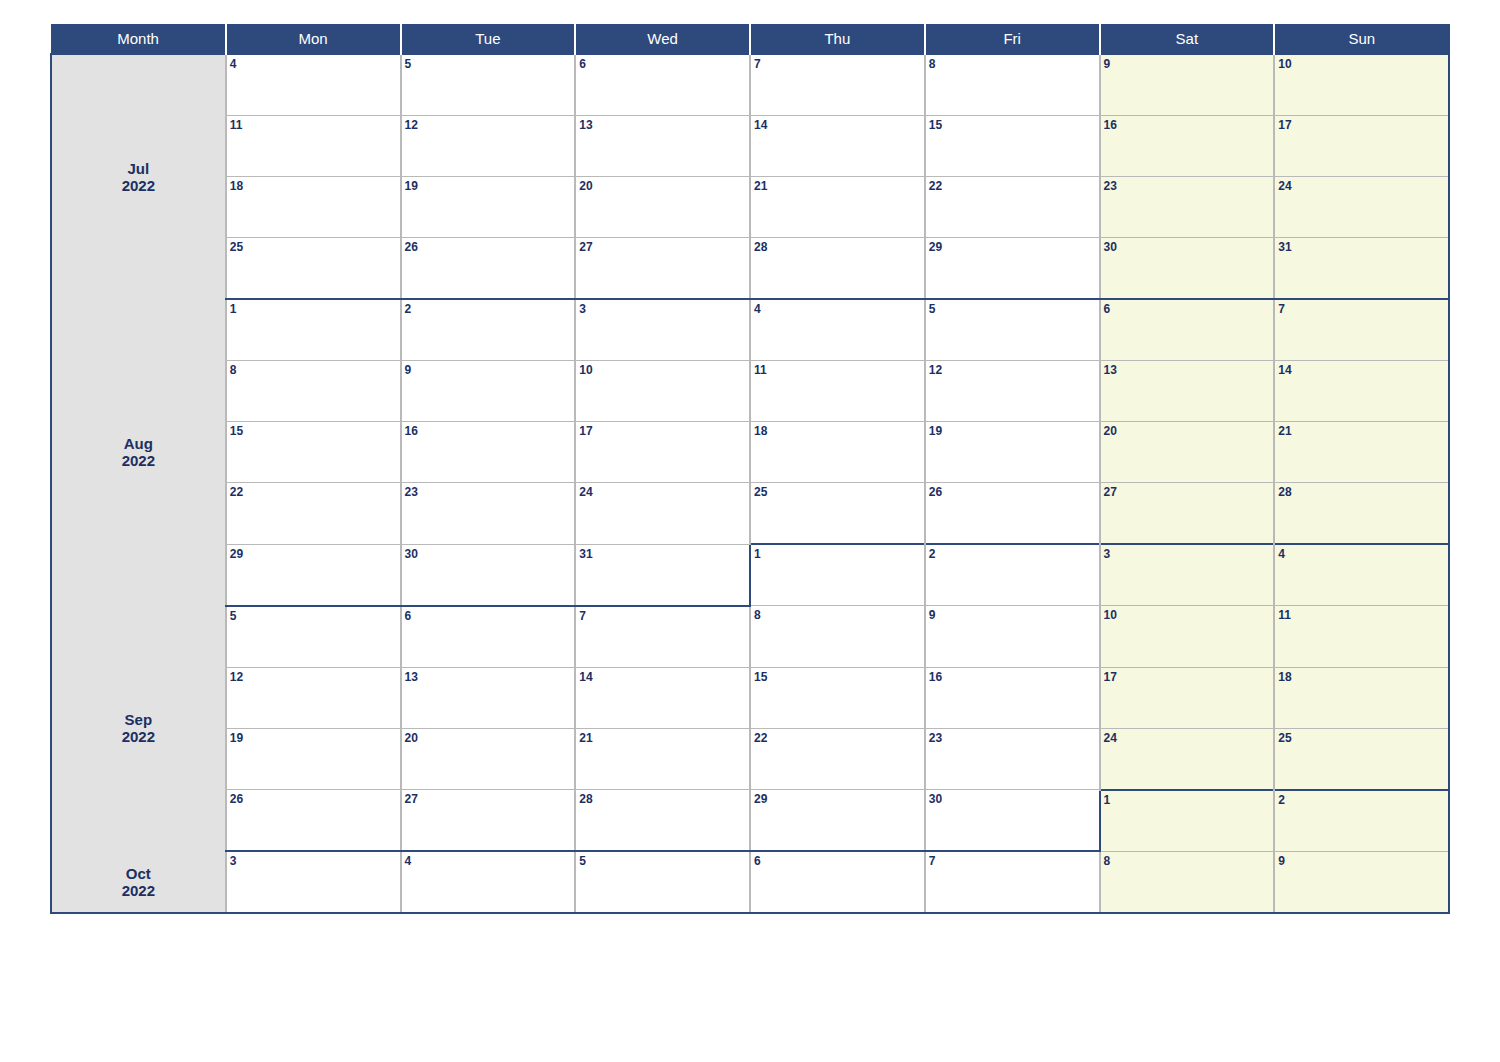| Month | Mon | Tue | Wed | Thu | Fri | Sat | Sun |
| --- | --- | --- | --- | --- | --- | --- | --- |
| Jul 2022 | 4 | 5 | 6 | 7 | 8 | 9 | 10 |
| 11 | 12 | 13 | 14 | 15 | 16 | 17 |
| 18 | 19 | 20 | 21 | 22 | 23 | 24 |
| 25 | 26 | 27 | 28 | 29 | 30 | 31 |
| Aug 2022 | 1 | 2 | 3 | 4 | 5 | 6 | 7 |
| 8 | 9 | 10 | 11 | 12 | 13 | 14 |
| 15 | 16 | 17 | 18 | 19 | 20 | 21 |
| 22 | 23 | 24 | 25 | 26 | 27 | 28 |
| 29 | 30 | 31 | 1 | 2 | 3 | 4 |
| Sep 2022 | 5 | 6 | 7 | 8 | 9 | 10 | 11 |
| 12 | 13 | 14 | 15 | 16 | 17 | 18 |
| 19 | 20 | 21 | 22 | 23 | 24 | 25 |
| 26 | 27 | 28 | 29 | 30 | 1 | 2 |
| Oct 2022 | 3 | 4 | 5 | 6 | 7 | 8 | 9 |